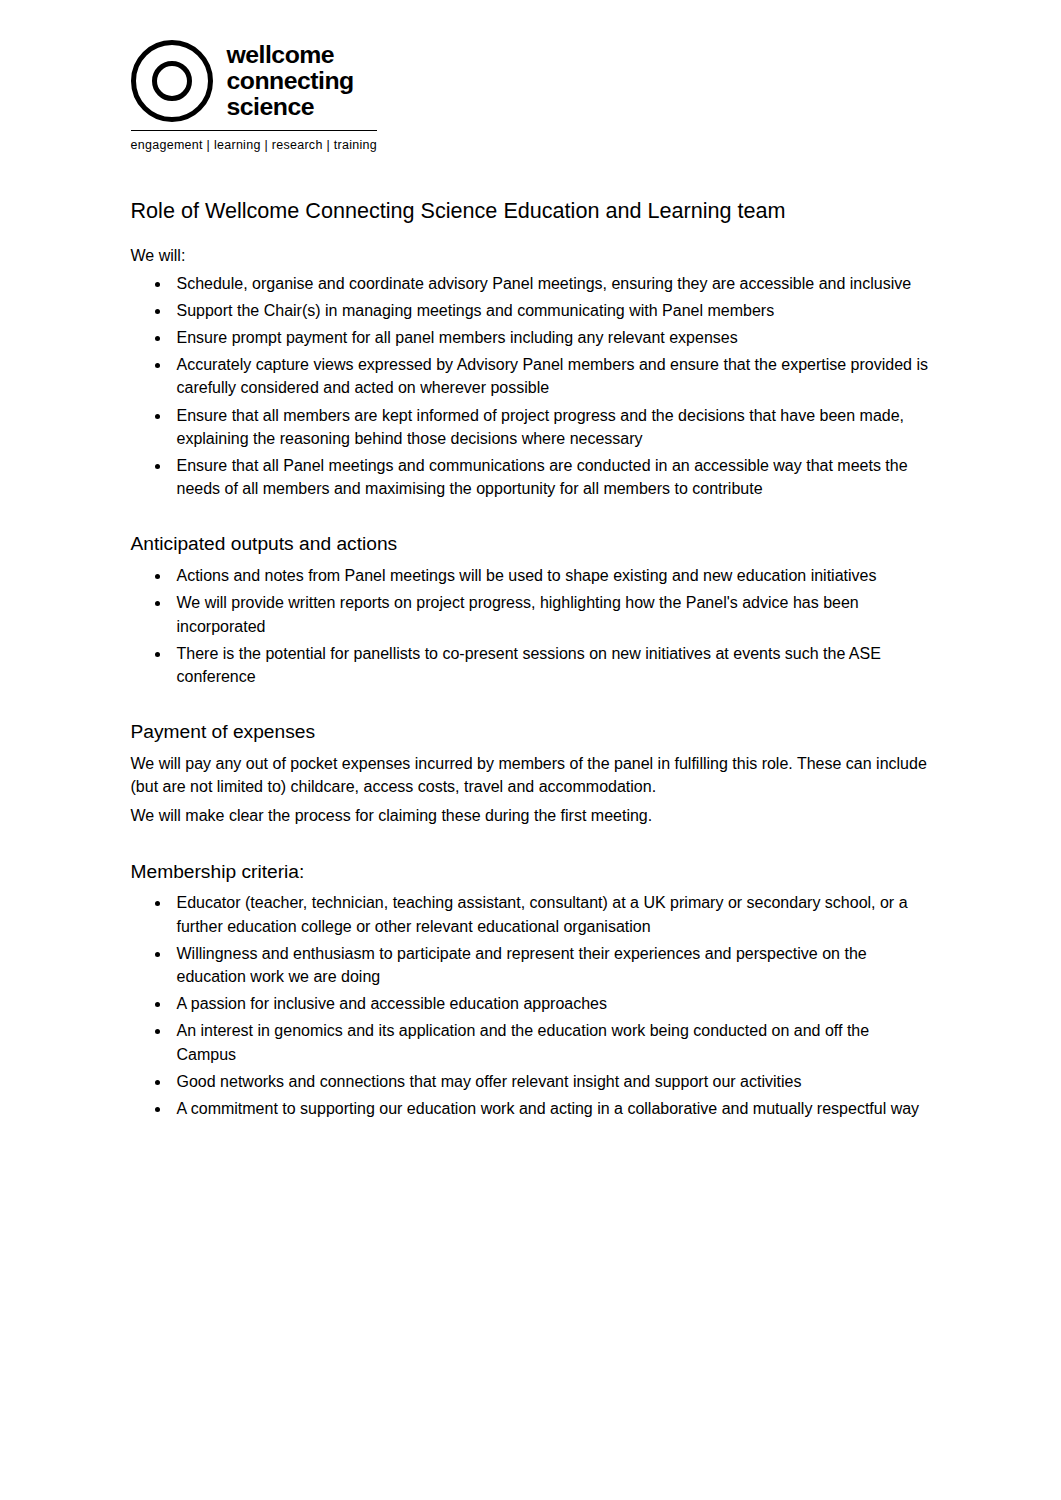wellcome
connecting
science
engagement | learning | research | training
Role of Wellcome Connecting Science Education and Learning team
We will:
Schedule, organise and coordinate advisory Panel meetings, ensuring they are accessible and inclusive
Support the Chair(s) in managing meetings and communicating with Panel members
Ensure prompt payment for all panel members including any relevant expenses
Accurately capture views expressed by Advisory Panel members and ensure that the expertise provided is carefully considered and acted on wherever possible
Ensure that all members are kept informed of project progress and the decisions that have been made, explaining the reasoning behind those decisions where necessary
Ensure that all Panel meetings and communications are conducted in an accessible way that meets the needs of all members and maximising the opportunity for all members to contribute
Anticipated outputs and actions
Actions and notes from Panel meetings will be used to shape existing and new education initiatives
We will provide written reports on project progress, highlighting how the Panel's advice has been incorporated
There is the potential for panellists to co-present sessions on new initiatives at events such the ASE conference
Payment of expenses
We will pay any out of pocket expenses incurred by members of the panel in fulfilling this role. These can include (but are not limited to) childcare, access costs, travel and accommodation.
We will make clear the process for claiming these during the first meeting.
Membership criteria:
Educator (teacher, technician, teaching assistant, consultant) at a UK primary or secondary school, or a further education college or other relevant educational organisation
Willingness and enthusiasm to participate and represent their experiences and perspective on the education work we are doing
A passion for inclusive and accessible education approaches
An interest in genomics and its application and the education work being conducted on and off the Campus
Good networks and connections that may offer relevant insight and support our activities
A commitment to supporting our education work and acting in a collaborative and mutually respectful way